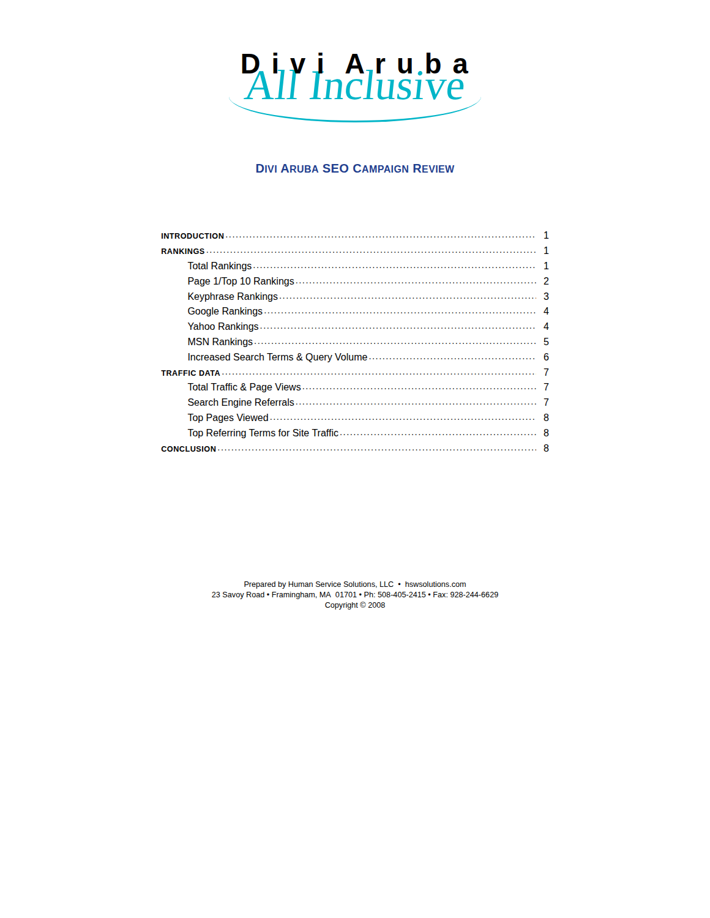D i v i A r u b a
All Inclusive
DIVI ARUBA SEO CAMPAIGN REVIEW
Introduction .................................................................................................................. 1
Rankings ......................................................................................................................... 1
Total Rankings ................................................................................................. 1
Page 1/Top 10 Rankings ..................................................................................... 2
Keyphrase Rankings ......................................................................................... 3
Google Rankings .............................................................................................. 4
Yahoo Rankings ................................................................................................ 4
MSN Rankings .................................................................................................. 5
Increased Search Terms & Query Volume ......................................................... 6
Traffic Data ................................................................................................................... 7
Total Traffic & Page Views ................................................................................. 7
Search Engine Referrals .................................................................................... 7
Top Pages Viewed ............................................................................................ 8
Top Referring Terms for Site Traffic .................................................................... 8
Conclusion ..................................................................................................................... 8
Prepared by Human Service Solutions, LLC • hswsolutions.com
23 Savoy Road • Framingham, MA 01701 • Ph: 508-405-2415 • Fax: 928-244-6629
Copyright © 2008